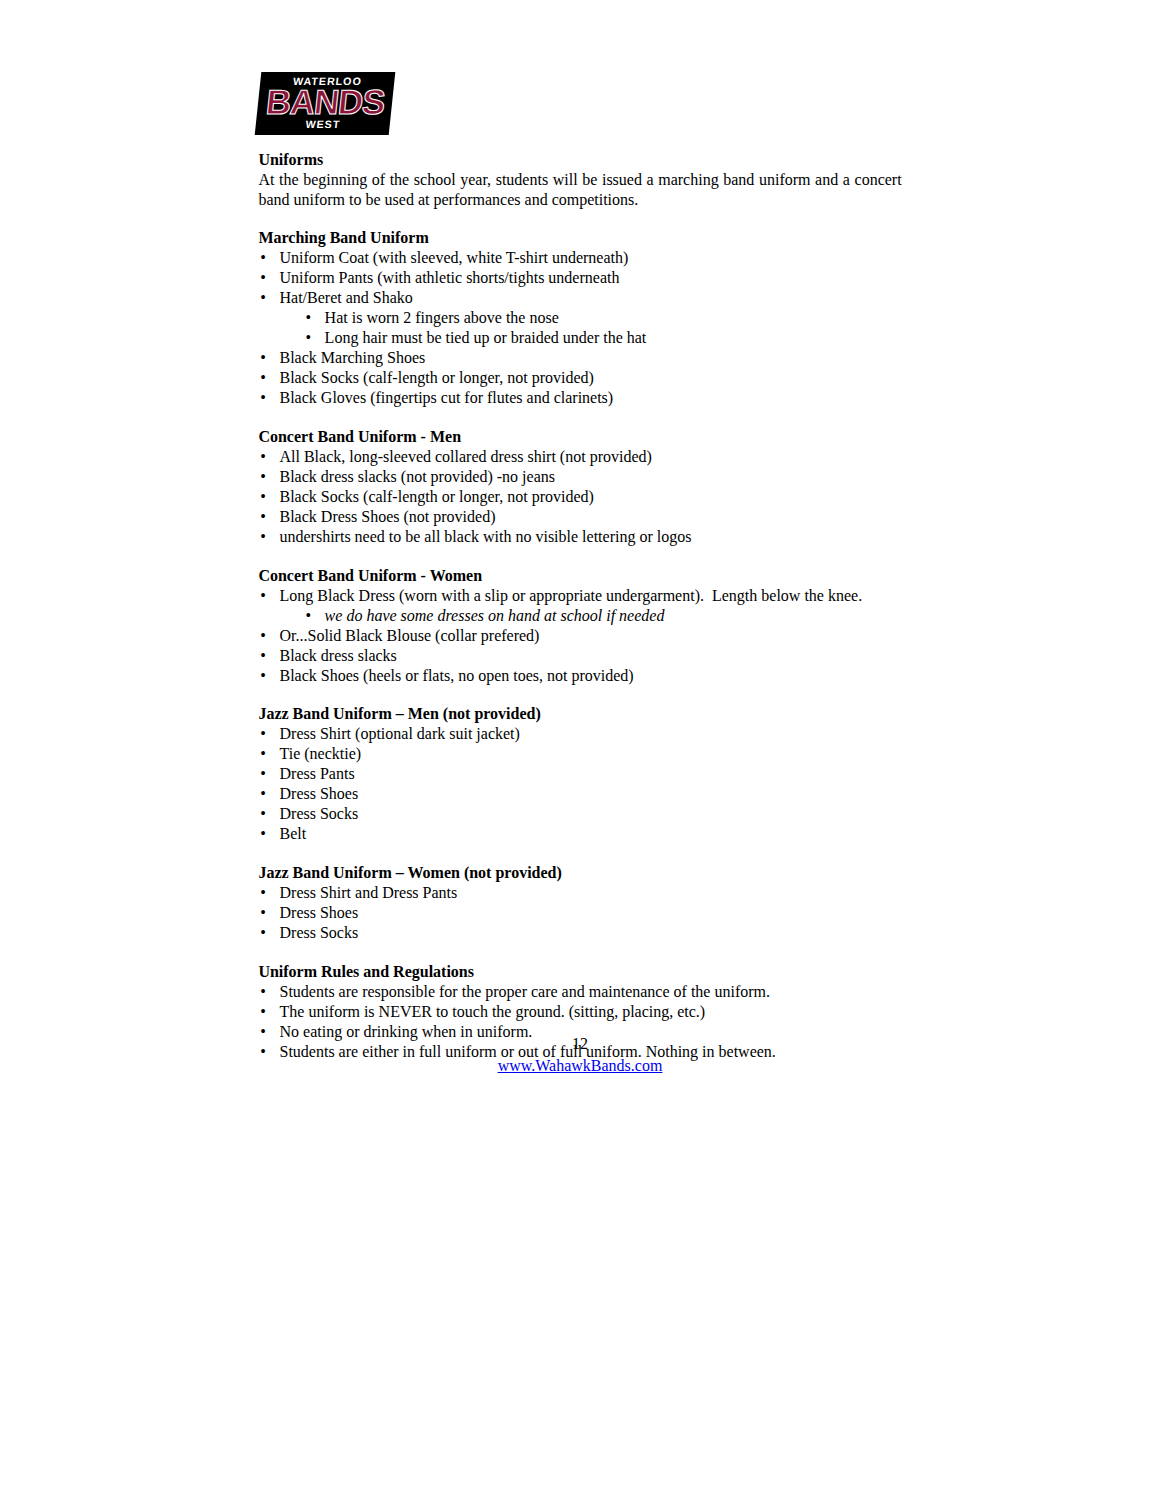WATERLOO
BANDS
WEST
Uniforms
At the beginning of the school year, students will be issued a marching band uniform and a concert band uniform to be used at performances and competitions.
Marching Band Uniform
Uniform Coat (with sleeved, white T-shirt underneath)
Uniform Pants (with athletic shorts/tights underneath
Hat/Beret and Shako
Hat is worn 2 fingers above the nose
Long hair must be tied up or braided under the hat
Black Marching Shoes
Black Socks (calf-length or longer, not provided)
Black Gloves (fingertips cut for flutes and clarinets)
Concert Band Uniform - Men
All Black, long-sleeved collared dress shirt (not provided)
Black dress slacks (not provided) -no jeans
Black Socks (calf-length or longer, not provided)
Black Dress Shoes (not provided)
undershirts need to be all black with no visible lettering or logos
Concert Band Uniform - Women
Long Black Dress (worn with a slip or appropriate undergarment). Length below the knee.
we do have some dresses on hand at school if needed
Or...Solid Black Blouse (collar prefered)
Black dress slacks
Black Shoes (heels or flats, no open toes, not provided)
Jazz Band Uniform – Men (not provided)
Dress Shirt (optional dark suit jacket)
Tie (necktie)
Dress Pants
Dress Shoes
Dress Socks
Belt
Jazz Band Uniform – Women (not provided)
Dress Shirt and Dress Pants
Dress Shoes
Dress Socks
Uniform Rules and Regulations
Students are responsible for the proper care and maintenance of the uniform.
The uniform is NEVER to touch the ground. (sitting, placing, etc.)
No eating or drinking when in uniform.
Students are either in full uniform or out of full uniform. Nothing in between.
12
www.WahawkBands.com